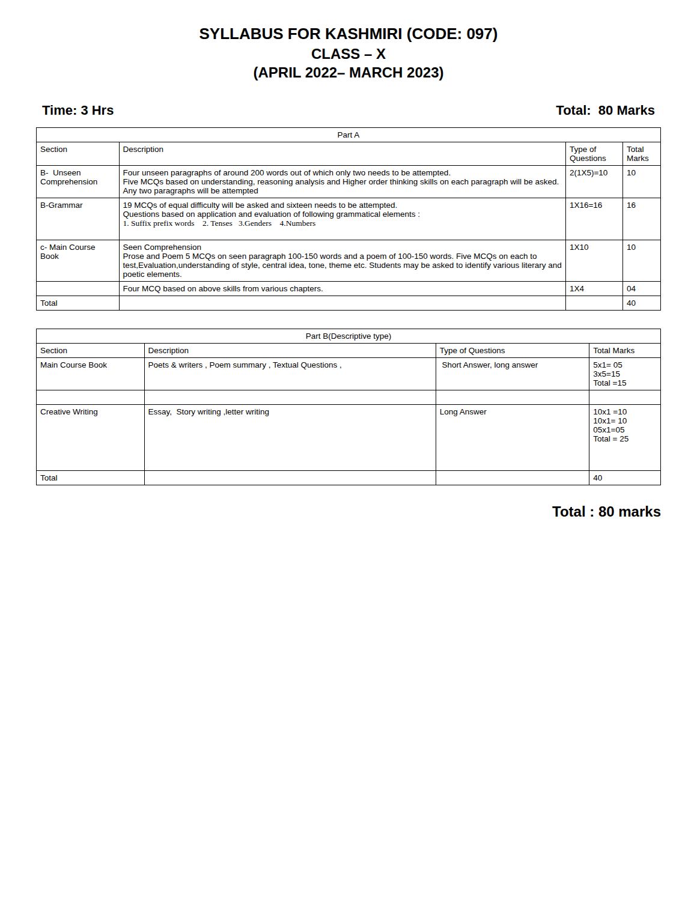SYLLABUS FOR KASHMIRI (CODE: 097)
CLASS – X
(APRIL 2022– MARCH 2023)
Time: 3 Hrs Total: 80 Marks
| Part A |
| Section | Description | Type of Questions | Total Marks |
| B- Unseen Comprehension | Four unseen paragraphs of around 200 words out of which only two needs to be attempted. Five MCQs based on understanding, reasoning analysis and Higher order thinking skills on each paragraph will be asked. Any two paragraphs will be attempted | 2(1X5)=10 | 10 |
| B-Grammar | 19 MCQs of equal difficulty will be asked and sixteen needs to be attempted. Questions based on application and evaluation of following grammatical elements : 1. Suffix prefix words 2. Tenses 3.Genders 4.Numbers | 1X16=16 | 16 |
| c- Main Course Book | Seen Comprehension Prose and Poem 5 MCQs on seen paragraph 100-150 words and a poem of 100-150 words. Five MCQs on each to test,Evaluation,understanding of style, central idea, tone, theme etc. Students may be asked to identify various literary and poetic elements. | 1X10 | 10 |
| | Four MCQ based on above skills from various chapters. | 1X4 | 04 |
| Total | | | 40 |
| Part B(Descriptive type) |
| Section | Description | Type of Questions | Total Marks |
| Main Course Book | Poets & writers , Poem summary , Textual Questions , | Short Answer, long answer | 5x1= 05 3x5=15 Total =15 |
| Creative Writing | Essay, Story writing ,letter writing | Long Answer | 10x1 =10 10x1= 10 05x1=05 Total = 25 |
| Total | | | 40 |
Total : 80 marks